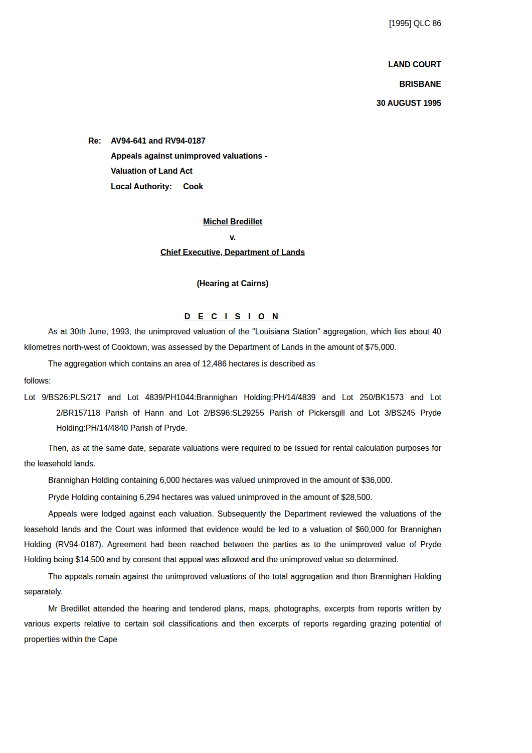[1995] QLC 86
LAND COURT
BRISBANE
30 AUGUST 1995
| Re: | AV94-641 and RV94-0187 Appeals against unimproved valuations - Valuation of Land Act Local Authority: Cook |
Michel Bredillet
v.
Chief Executive, Department of Lands
(Hearing at Cairns)
D E C I S I O N
As at 30th June, 1993, the unimproved valuation of the "Louisiana Station" aggregation, which lies about 40 kilometres north-west of Cooktown, was assessed by the Department of Lands in the amount of $75,000.
The aggregation which contains an area of 12,486 hectares is described as
follows:
Lot 9/BS26:PLS/217 and Lot 4839/PH1044:Brannighan Holding:PH/14/4839 and Lot 250/BK1573 and Lot 2/BR157118 Parish of Hann and Lot 2/BS96:SL29255 Parish of Pickersgill and Lot 3/BS245 Pryde Holding:PH/14/4840 Parish of Pryde.
Then, as at the same date, separate valuations were required to be issued for rental calculation purposes for the leasehold lands.
Brannighan Holding containing 6,000 hectares was valued unimproved in the amount of $36,000.
Pryde Holding containing 6,294 hectares was valued unimproved in the amount of $28,500.
Appeals were lodged against each valuation. Subsequently the Department reviewed the valuations of the leasehold lands and the Court was informed that evidence would be led to a valuation of $60,000 for Brannighan Holding (RV94-0187). Agreement had been reached between the parties as to the unimproved value of Pryde Holding being $14,500 and by consent that appeal was allowed and the unimproved value so determined.
The appeals remain against the unimproved valuations of the total aggregation and then Brannighan Holding separately.
Mr Bredillet attended the hearing and tendered plans, maps, photographs, excerpts from reports written by various experts relative to certain soil classifications and then excerpts of reports regarding grazing potential of properties within the Cape